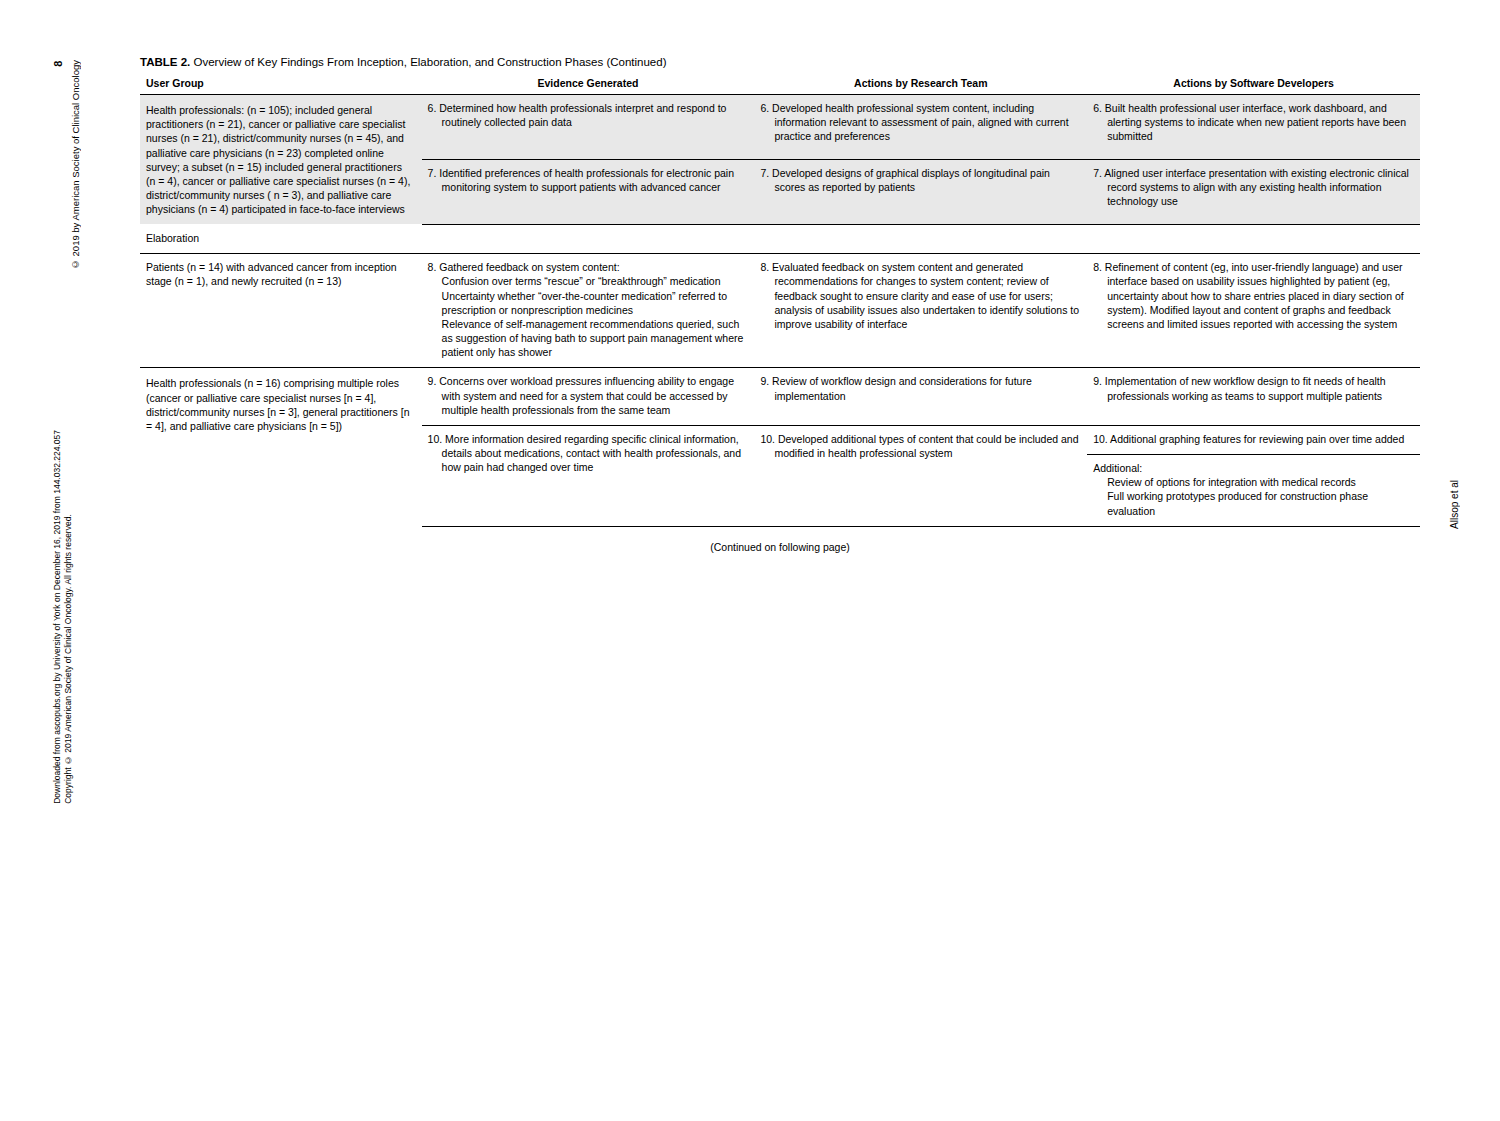8
© 2019 by American Society of Clinical Oncology
Downloaded from ascopubs.org by University of York on December 16, 2019 from 144.032.224.057
Copyright © 2019 American Society of Clinical Oncology. All rights reserved.
Allsop et al
TABLE 2. Overview of Key Findings From Inception, Elaboration, and Construction Phases (Continued)
| User Group | Evidence Generated | Actions by Research Team | Actions by Software Developers |
| --- | --- | --- | --- |
| Health professionals: (n = 105); included general practitioners (n = 21), cancer or palliative care specialist nurses (n = 21), district/community nurses (n = 45), and palliative care physicians (n = 23) completed online survey; a subset (n = 15) included general practitioners (n = 4), cancer or palliative care specialist nurses (n = 4), district/community nurses ( n = 3), and palliative care physicians (n = 4) participated in face-to-face interviews | 6. Determined how health professionals interpret and respond to routinely collected pain data | 6. Developed health professional system content, including information relevant to assessment of pain, aligned with current practice and preferences | 6. Built health professional user interface, work dashboard, and alerting systems to indicate when new patient reports have been submitted |
| 7. Identified preferences of health professionals for electronic pain monitoring system to support patients with advanced cancer | 7. Developed designs of graphical displays of longitudinal pain scores as reported by patients | 7. Aligned user interface presentation with existing electronic clinical record systems to align with any existing health information technology use |
| Elaboration |
| Patients (n = 14) with advanced cancer from inception stage (n = 1), and newly recruited (n = 13) | 8. Gathered feedback on system content: Confusion over terms “rescue” or “breakthrough” medication Uncertainty whether “over-the-counter medication” referred to prescription or nonprescription medicines Relevance of self-management recommendations queried, such as suggestion of having bath to support pain management where patient only has shower | 8. Evaluated feedback on system content and generated recommendations for changes to system content; review of feedback sought to ensure clarity and ease of use for users; analysis of usability issues also undertaken to identify solutions to improve usability of interface | 8. Refinement of content (eg, into user-friendly language) and user interface based on usability issues highlighted by patient (eg, uncertainty about how to share entries placed in diary section of system). Modified layout and content of graphs and feedback screens and limited issues reported with accessing the system |
| Health professionals (n = 16) comprising multiple roles (cancer or palliative care specialist nurses [n = 4], district/community nurses [n = 3], general practitioners [n = 4], and palliative care physicians [n = 5]) | 9. Concerns over workload pressures influencing ability to engage with system and need for a system that could be accessed by multiple health professionals from the same team | 9. Review of workflow design and considerations for future implementation | 9. Implementation of new workflow design to fit needs of health professionals working as teams to support multiple patients |
| 10. More information desired regarding specific clinical information, details about medications, contact with health professionals, and how pain had changed over time | 10. Developed additional types of content that could be included and modified in health professional system | 10. Additional graphing features for reviewing pain over time added |
| Additional: Review of options for integration with medical records Full working prototypes produced for construction phase evaluation |
(Continued on following page)